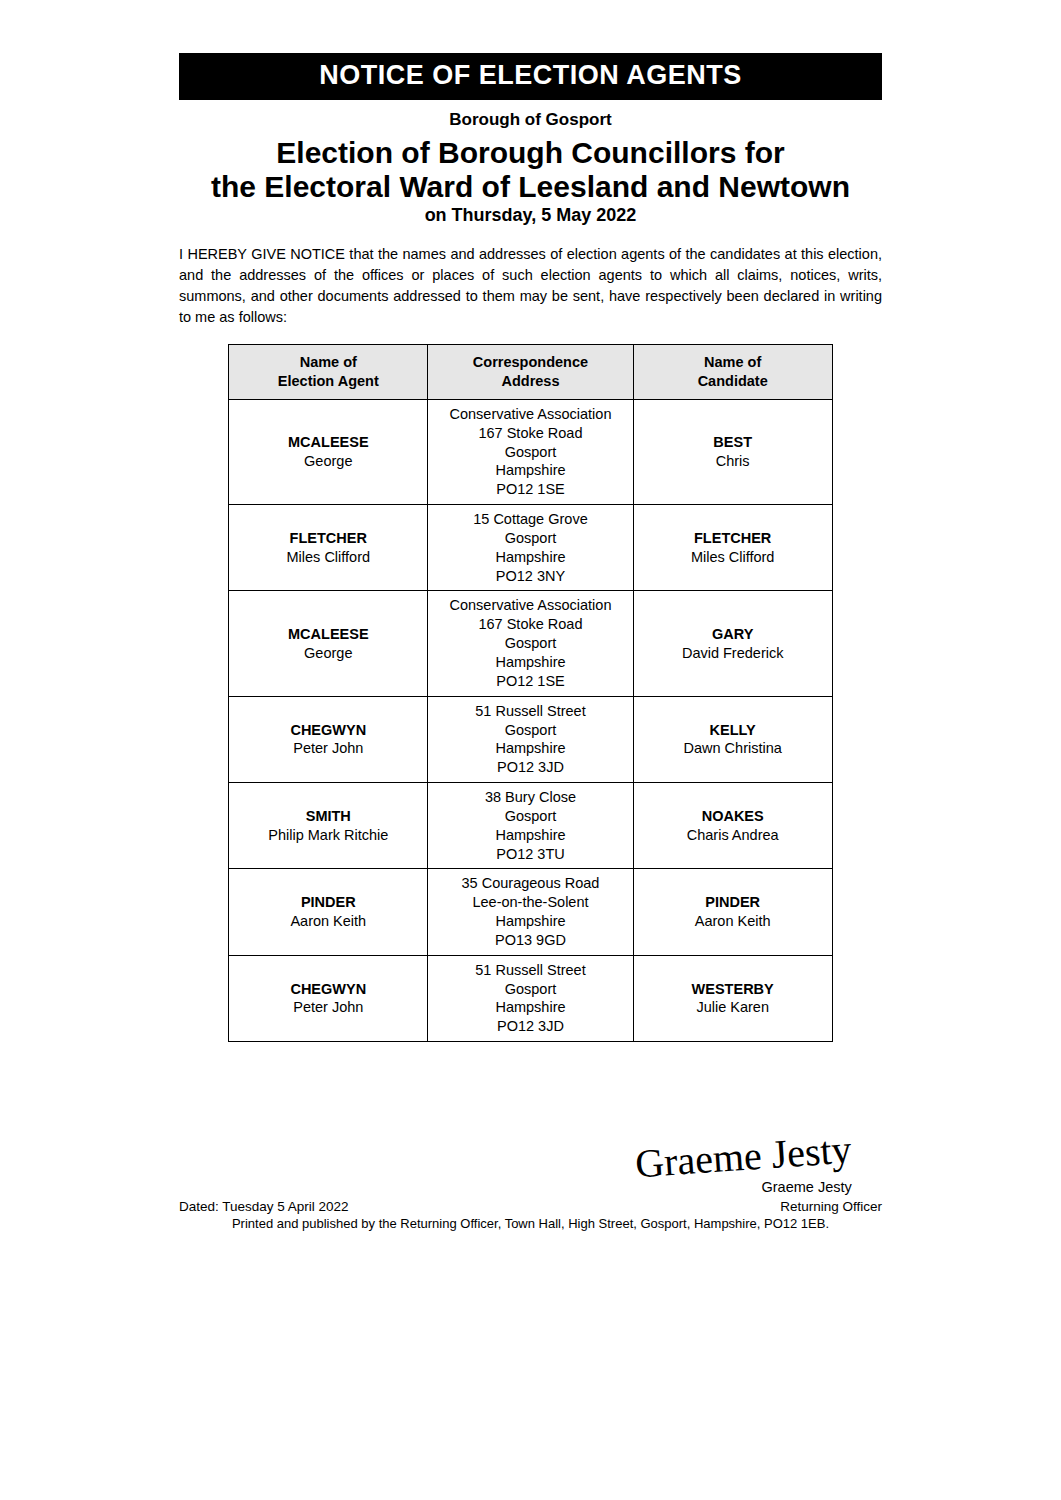NOTICE OF ELECTION AGENTS
Borough of Gosport
Election of Borough Councillors for
the Electoral Ward of Leesland and Newtown
on Thursday, 5 May 2022
I HEREBY GIVE NOTICE that the names and addresses of election agents of the candidates at this election, and the addresses of the offices or places of such election agents to which all claims, notices, writs, summons, and other documents addressed to them may be sent, have respectively been declared in writing to me as follows:
| Name of Election Agent | Correspondence Address | Name of Candidate |
| --- | --- | --- |
| McAleese George | Conservative Association 167 Stoke Road Gosport Hampshire PO12 1SE | Best Chris |
| Fletcher Miles Clifford | 15 Cottage Grove Gosport Hampshire PO12 3NY | Fletcher Miles Clifford |
| McAleese George | Conservative Association 167 Stoke Road Gosport Hampshire PO12 1SE | Gary David Frederick |
| Chegwyn Peter John | 51 Russell Street Gosport Hampshire PO12 3JD | Kelly Dawn Christina |
| Smith Philip Mark Ritchie | 38 Bury Close Gosport Hampshire PO12 3TU | Noakes Charis Andrea |
| Pinder Aaron Keith | 35 Courageous Road Lee-on-the-Solent Hampshire PO13 9GD | Pinder Aaron Keith |
| Chegwyn Peter John | 51 Russell Street Gosport Hampshire PO12 3JD | Westerby Julie Karen |
Graeme Jesty
Graeme Jesty
Dated: Tuesday 5 April 2022 Returning Officer
Printed and published by the Returning Officer, Town Hall, High Street, Gosport, Hampshire, PO12 1EB.